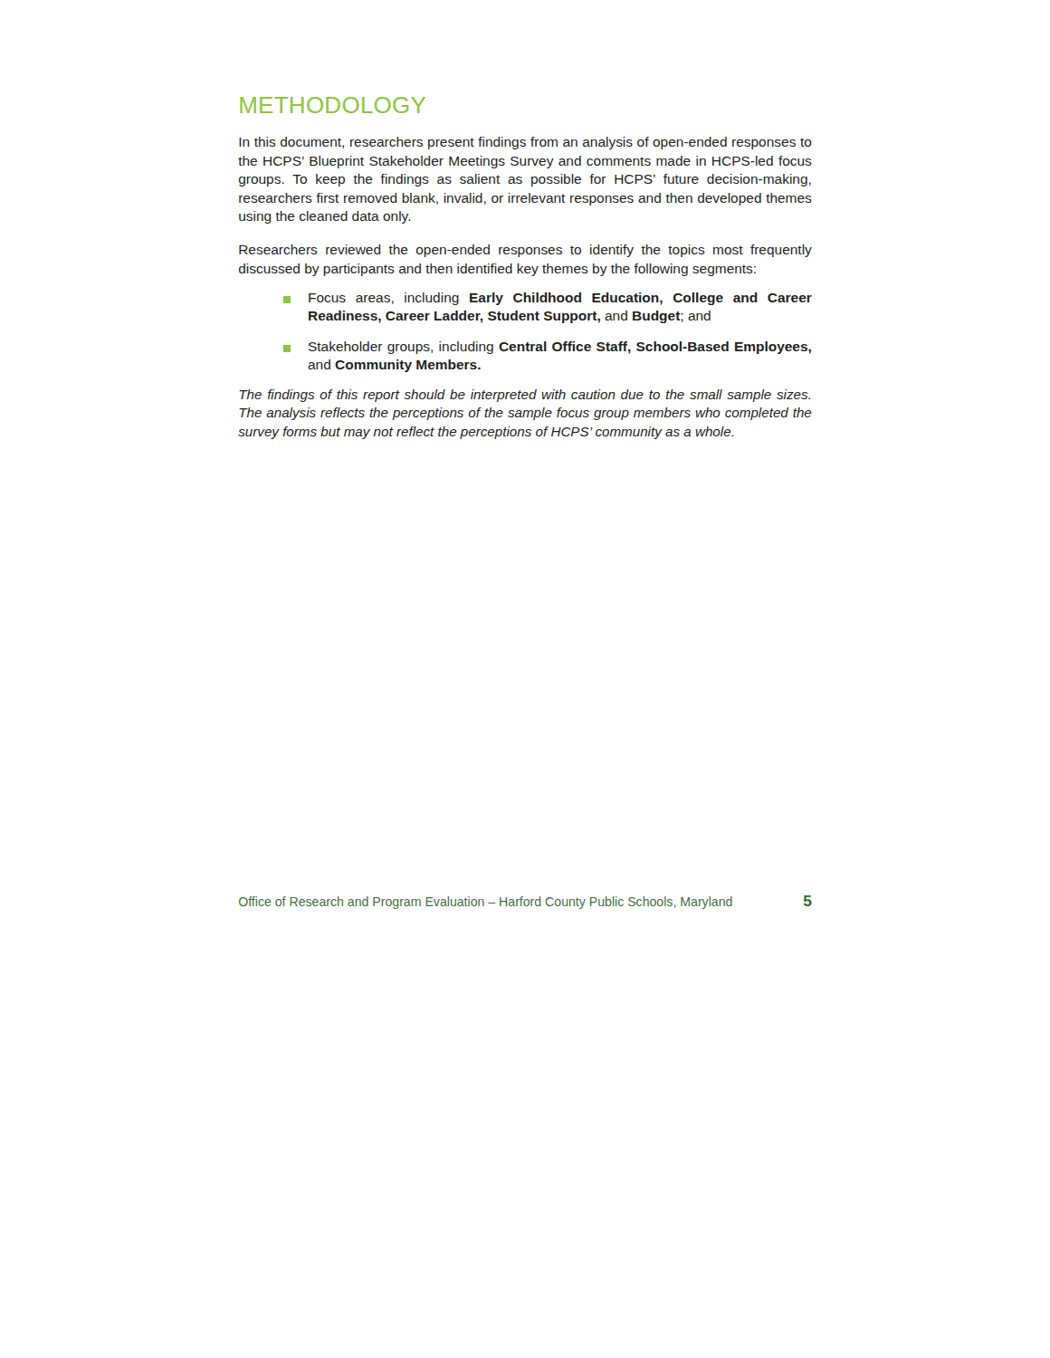Methodology
In this document, researchers present findings from an analysis of open-ended responses to the HCPS’ Blueprint Stakeholder Meetings Survey and comments made in HCPS-led focus groups. To keep the findings as salient as possible for HCPS’ future decision-making, researchers first removed blank, invalid, or irrelevant responses and then developed themes using the cleaned data only.
Researchers reviewed the open-ended responses to identify the topics most frequently discussed by participants and then identified key themes by the following segments:
Focus areas, including Early Childhood Education, College and Career Readiness, Career Ladder, Student Support, and Budget; and
Stakeholder groups, including Central Office Staff, School-Based Employees, and Community Members.
The findings of this report should be interpreted with caution due to the small sample sizes. The analysis reflects the perceptions of the sample focus group members who completed the survey forms but may not reflect the perceptions of HCPS’ community as a whole.
Office of Research and Program Evaluation – Harford County Public Schools, Maryland 5